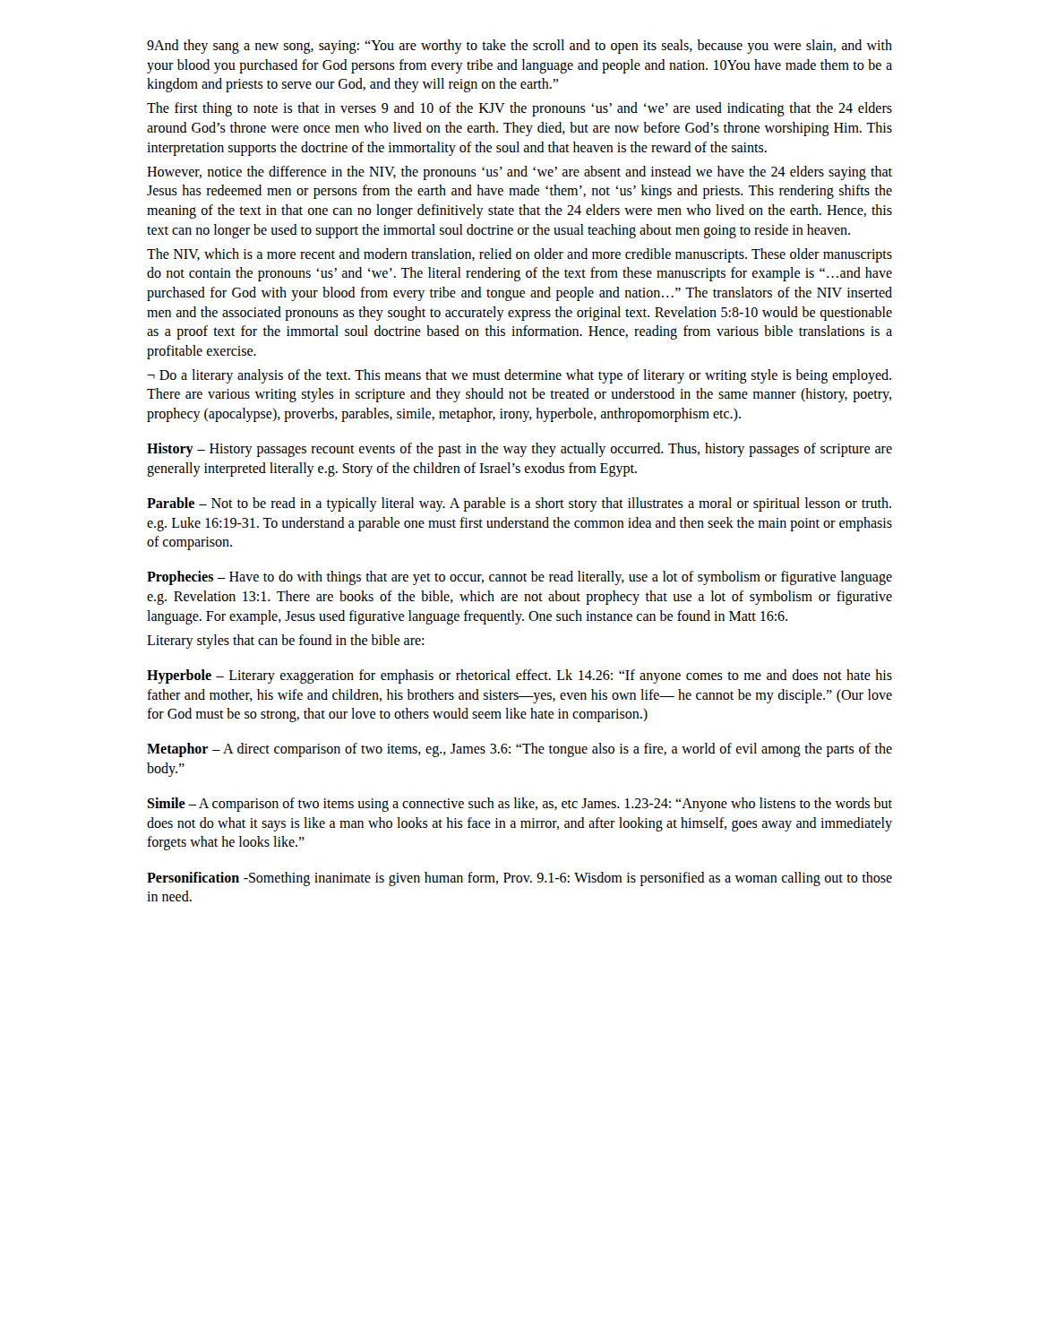9And they sang a new song, saying: “You are worthy to take the scroll and to open its seals, because you were slain, and with your blood you purchased for God persons from every tribe and language and people and nation. 10You have made them to be a kingdom and priests to serve our God, and they will reign on the earth.”
The first thing to note is that in verses 9 and 10 of the KJV the pronouns ‘us’ and ‘we’ are used indicating that the 24 elders around God’s throne were once men who lived on the earth. They died, but are now before God’s throne worshiping Him. This interpretation supports the doctrine of the immortality of the soul and that heaven is the reward of the saints.
However, notice the difference in the NIV, the pronouns ‘us’ and ‘we’ are absent and instead we have the 24 elders saying that Jesus has redeemed men or persons from the earth and have made ‘them’, not ‘us’ kings and priests. This rendering shifts the meaning of the text in that one can no longer definitively state that the 24 elders were men who lived on the earth. Hence, this text can no longer be used to support the immortal soul doctrine or the usual teaching about men going to reside in heaven.
The NIV, which is a more recent and modern translation, relied on older and more credible manuscripts. These older manuscripts do not contain the pronouns ‘us’ and ‘we’. The literal rendering of the text from these manuscripts for example is “…and have purchased for God with your blood from every tribe and tongue and people and nation…” The translators of the NIV inserted men and the associated pronouns as they sought to accurately express the original text. Revelation 5:8-10 would be questionable as a proof text for the immortal soul doctrine based on this information. Hence, reading from various bible translations is a profitable exercise.
Do a literary analysis of the text. This means that we must determine what type of literary or writing style is being employed. There are various writing styles in scripture and they should not be treated or understood in the same manner (history, poetry, prophecy (apocalypse), proverbs, parables, simile, metaphor, irony, hyperbole, anthropomorphism etc.).
History – History passages recount events of the past in the way they actually occurred. Thus, history passages of scripture are generally interpreted literally e.g. Story of the children of Israel’s exodus from Egypt.
Parable – Not to be read in a typically literal way. A parable is a short story that illustrates a moral or spiritual lesson or truth. e.g. Luke 16:19-31. To understand a parable one must first understand the common idea and then seek the main point or emphasis of comparison.
Prophecies – Have to do with things that are yet to occur, cannot be read literally, use a lot of symbolism or figurative language e.g. Revelation 13:1. There are books of the bible, which are not about prophecy that use a lot of symbolism or figurative language. For example, Jesus used figurative language frequently. One such instance can be found in Matt 16:6.
Literary styles that can be found in the bible are:
Hyperbole – Literary exaggeration for emphasis or rhetorical effect. Lk 14.26: “If anyone comes to me and does not hate his father and mother, his wife and children, his brothers and sisters—yes, even his own life— he cannot be my disciple.” (Our love for God must be so strong, that our love to others would seem like hate in comparison.)
Metaphor – A direct comparison of two items, eg., James 3.6: “The tongue also is a fire, a world of evil among the parts of the body.”
Simile – A comparison of two items using a connective such as like, as, etc James. 1.23-24: “Anyone who listens to the words but does not do what it says is like a man who looks at his face in a mirror, and after looking at himself, goes away and immediately forgets what he looks like.”
Personification -Something inanimate is given human form, Prov. 9.1-6: Wisdom is personified as a woman calling out to those in need.